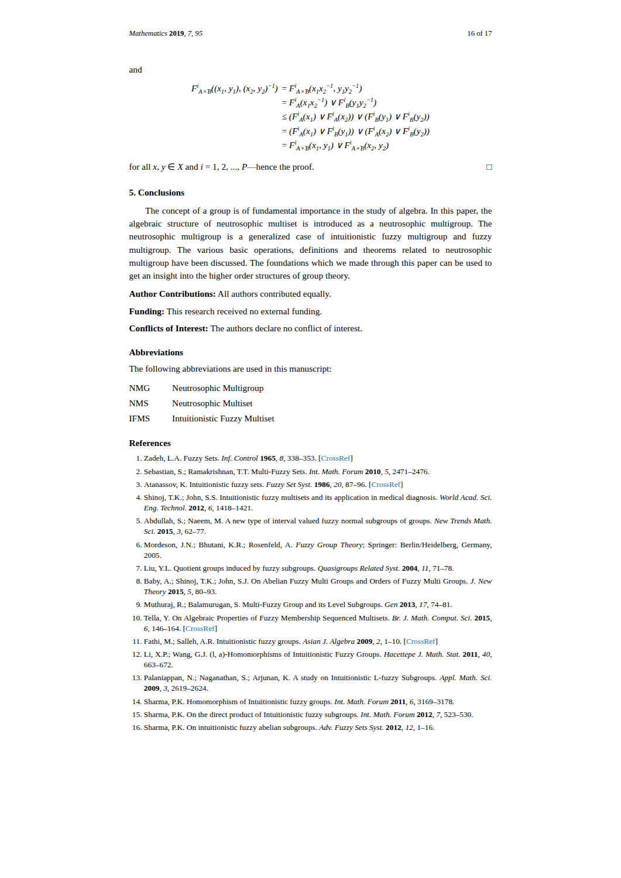Mathematics 2019, 7, 95
16 of 17
and
| F i A ×̃ B ((x 1 , y 1 ), (x 2 , y 2 ) −1 ) | = F i A ×̃ B (x 1 x 2 −1 , y 1 y 2 −1 ) |
| | = F i A (x 1 x 2 −1 ) ∨ F i B (y 1 y 2 −1 ) |
| | ≤ (F i A (x 1 ) ∨ F i A (x 2 )) ∨ (F i B (y 1 ) ∨ F i B (y 2 )) |
| | = (F i A (x 1 ) ∨ F i B (y 1 )) ∨ (F i A (x 2 ) ∨ F i B (y 2 )) |
| | = F i A ×̃ B (x 1 , y 1 ) ∨ F i A ×̃ B (x 2 , y 2 ) |
for all x, y ∈ X and i = 1, 2, ..., P—hence the proof. □
5. Conclusions
The concept of a group is of fundamental importance in the study of algebra. In this paper, the algebraic structure of neutrosophic multiset is introduced as a neutrosophic multigroup. The neutrosophic multigroup is a generalized case of intuitionistic fuzzy multigroup and fuzzy multigroup. The various basic operations, definitions and theorems related to neutrosophic multigroup have been discussed. The foundations which we made through this paper can be used to get an insight into the higher order structures of group theory.
Author Contributions: All authors contributed equally.
Funding: This research received no external funding.
Conflicts of Interest: The authors declare no conflict of interest.
Abbreviations
The following abbreviations are used in this manuscript:
| NMG | Neutrosophic Multigroup |
| NMS | Neutrosophic Multiset |
| IFMS | Intuitionistic Fuzzy Multiset |
References
Zadeh, L.A. Fuzzy Sets. Inf. Control 1965, 8, 338–353. [CrossRef]
Sebastian, S.; Ramakrishnan, T.T. Multi-Fuzzy Sets. Int. Math. Forum 2010, 5, 2471–2476.
Atanassov, K. Intuitionistic fuzzy sets. Fuzzy Set Syst. 1986, 20, 87–96. [CrossRef]
Shinoj, T.K.; John, S.S. Intuitionistic fuzzy multisets and its application in medical diagnosis. World Acad. Sci. Eng. Technol. 2012, 6, 1418–1421.
Abdullah, S.; Naeem, M. A new type of interval valued fuzzy normal subgroups of groups. New Trends Math. Sci. 2015, 3, 62–77.
Mordeson, J.N.; Bhutani, K.R.; Rosenfeld, A. Fuzzy Group Theory; Springer: Berlin/Heidelberg, Germany, 2005.
Liu, Y.L. Quotient groups induced by fuzzy subgroups. Quasigroups Related Syst. 2004, 11, 71–78.
Baby, A.; Shinoj, T.K.; John, S.J. On Abelian Fuzzy Multi Groups and Orders of Fuzzy Multi Groups. J. New Theory 2015, 5, 80–93.
Muthuraj, R.; Balamurugan, S. Multi-Fuzzy Group and its Level Subgroups. Gen 2013, 17, 74–81.
Tella, Y. On Algebraic Properties of Fuzzy Membership Sequenced Multisets. Br. J. Math. Comput. Sci. 2015, 6, 146–164. [CrossRef]
Fathi, M.; Salleh, A.R. Intuitionistic fuzzy groups. Asian J. Algebra 2009, 2, 1–10. [CrossRef]
Li, X.P.; Wang, G.J. (l, a)-Homomorphisms of Intuitionistic Fuzzy Groups. Hacettepe J. Math. Stat. 2011, 40, 663–672.
Palaniappan, N.; Naganathan, S.; Arjunan, K. A study on Intuitionistic L-fuzzy Subgroups. Appl. Math. Sci. 2009, 3, 2619–2624.
Sharma, P.K. Homomorphism of Intuitionistic fuzzy groups. Int. Math. Forum 2011, 6, 3169–3178.
Sharma, P.K. On the direct product of Intuitionistic fuzzy subgroups. Int. Math. Forum 2012, 7, 523–530.
Sharma, P.K. On intuitionistic fuzzy abelian subgroups. Adv. Fuzzy Sets Syst. 2012, 12, 1–16.